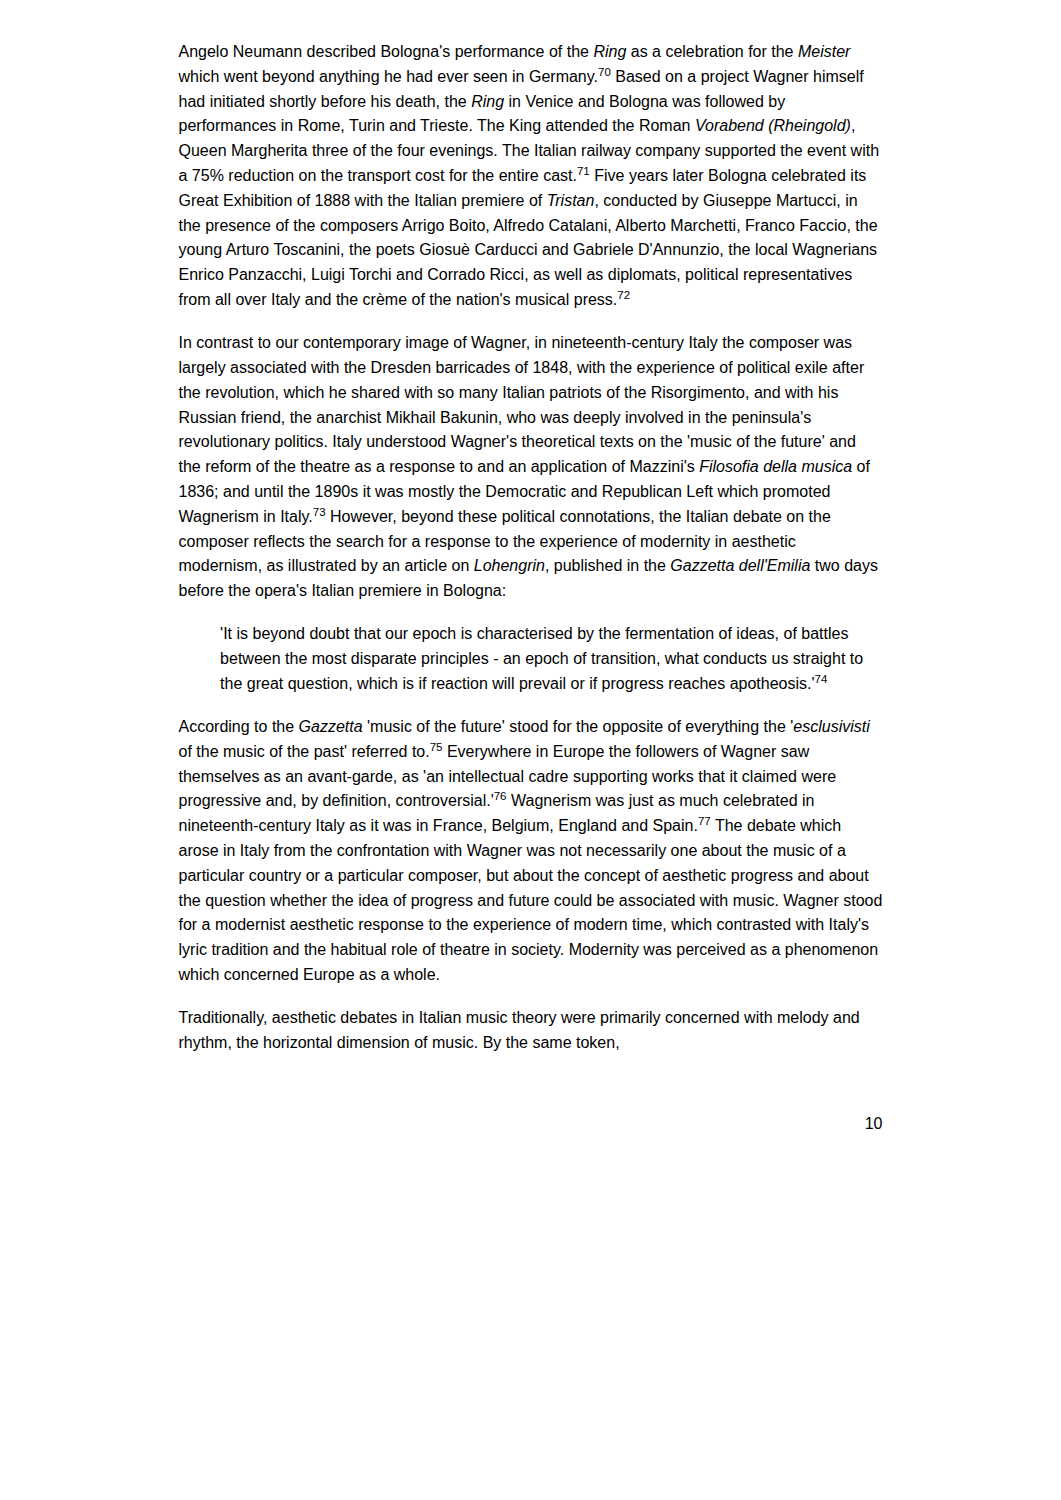Angelo Neumann described Bologna's performance of the Ring as a celebration for the Meister which went beyond anything he had ever seen in Germany.70 Based on a project Wagner himself had initiated shortly before his death, the Ring in Venice and Bologna was followed by performances in Rome, Turin and Trieste. The King attended the Roman Vorabend (Rheingold), Queen Margherita three of the four evenings. The Italian railway company supported the event with a 75% reduction on the transport cost for the entire cast.71 Five years later Bologna celebrated its Great Exhibition of 1888 with the Italian premiere of Tristan, conducted by Giuseppe Martucci, in the presence of the composers Arrigo Boito, Alfredo Catalani, Alberto Marchetti, Franco Faccio, the young Arturo Toscanini, the poets Giosuè Carducci and Gabriele D'Annunzio, the local Wagnerians Enrico Panzacchi, Luigi Torchi and Corrado Ricci, as well as diplomats, political representatives from all over Italy and the crème of the nation's musical press.72
In contrast to our contemporary image of Wagner, in nineteenth-century Italy the composer was largely associated with the Dresden barricades of 1848, with the experience of political exile after the revolution, which he shared with so many Italian patriots of the Risorgimento, and with his Russian friend, the anarchist Mikhail Bakunin, who was deeply involved in the peninsula's revolutionary politics. Italy understood Wagner's theoretical texts on the 'music of the future' and the reform of the theatre as a response to and an application of Mazzini's Filosofia della musica of 1836; and until the 1890s it was mostly the Democratic and Republican Left which promoted Wagnerism in Italy.73 However, beyond these political connotations, the Italian debate on the composer reflects the search for a response to the experience of modernity in aesthetic modernism, as illustrated by an article on Lohengrin, published in the Gazzetta dell'Emilia two days before the opera's Italian premiere in Bologna:
'It is beyond doubt that our epoch is characterised by the fermentation of ideas, of battles between the most disparate principles - an epoch of transition, what conducts us straight to the great question, which is if reaction will prevail or if progress reaches apotheosis.'74
According to the Gazzetta 'music of the future' stood for the opposite of everything the 'esclusivisti of the music of the past' referred to.75 Everywhere in Europe the followers of Wagner saw themselves as an avant-garde, as 'an intellectual cadre supporting works that it claimed were progressive and, by definition, controversial.'76 Wagnerism was just as much celebrated in nineteenth-century Italy as it was in France, Belgium, England and Spain.77 The debate which arose in Italy from the confrontation with Wagner was not necessarily one about the music of a particular country or a particular composer, but about the concept of aesthetic progress and about the question whether the idea of progress and future could be associated with music. Wagner stood for a modernist aesthetic response to the experience of modern time, which contrasted with Italy's lyric tradition and the habitual role of theatre in society. Modernity was perceived as a phenomenon which concerned Europe as a whole.
Traditionally, aesthetic debates in Italian music theory were primarily concerned with melody and rhythm, the horizontal dimension of music. By the same token,
10